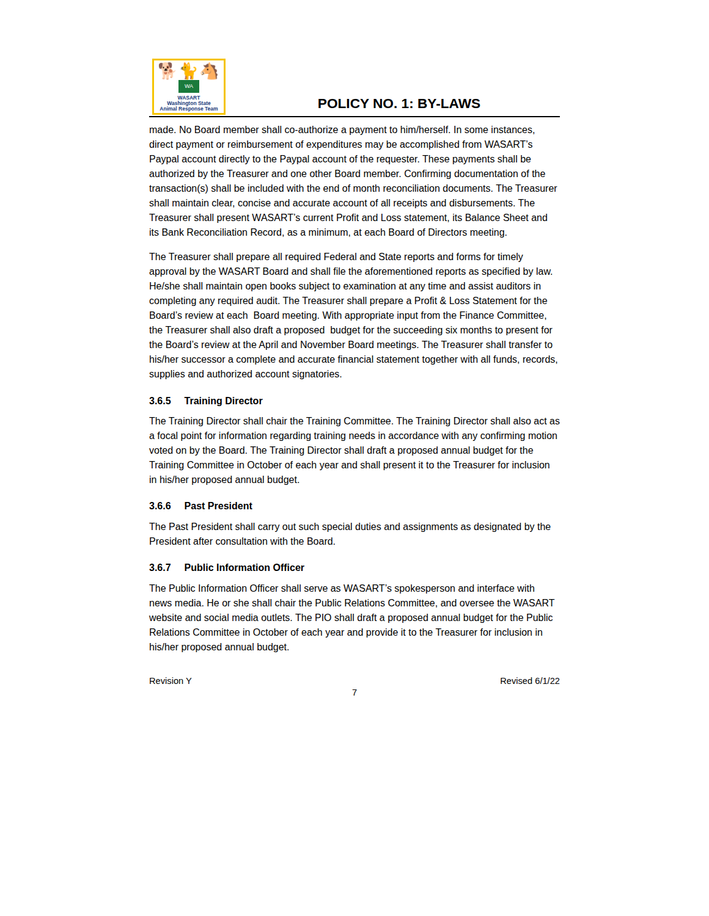🐕🐈🐴
WA
WASART
Washington State
Animal Response Team
POLICY NO. 1: BY-LAWS
made. No Board member shall co-authorize a payment to him/herself. In some instances, direct payment or reimbursement of expenditures may be accomplished from WASART’s Paypal account directly to the Paypal account of the requester. These payments shall be authorized by the Treasurer and one other Board member. Confirming documentation of the transaction(s) shall be included with the end of month reconciliation documents. The Treasurer shall maintain clear, concise and accurate account of all receipts and disbursements. The Treasurer shall present WASART’s current Profit and Loss statement, its Balance Sheet and its Bank Reconciliation Record, as a minimum, at each Board of Directors meeting.
The Treasurer shall prepare all required Federal and State reports and forms for timely approval by the WASART Board and shall file the aforementioned reports as specified by law. He/she shall maintain open books subject to examination at any time and assist auditors in completing any required audit. The Treasurer shall prepare a Profit & Loss Statement for the Board’s review at each Board meeting. With appropriate input from the Finance Committee, the Treasurer shall also draft a proposed budget for the succeeding six months to present for the Board’s review at the April and November Board meetings. The Treasurer shall transfer to his/her successor a complete and accurate financial statement together with all funds, records, supplies and authorized account signatories.
3.6.5 Training Director
The Training Director shall chair the Training Committee. The Training Director shall also act as a focal point for information regarding training needs in accordance with any confirming motion voted on by the Board. The Training Director shall draft a proposed annual budget for the Training Committee in October of each year and shall present it to the Treasurer for inclusion in his/her proposed annual budget.
3.6.6 Past President
The Past President shall carry out such special duties and assignments as designated by the President after consultation with the Board.
3.6.7 Public Information Officer
The Public Information Officer shall serve as WASART’s spokesperson and interface with news media. He or she shall chair the Public Relations Committee, and oversee the WASART website and social media outlets. The PIO shall draft a proposed annual budget for the Public Relations Committee in October of each year and provide it to the Treasurer for inclusion in his/her proposed annual budget.
Revision Y
Revised 6/1/22
7